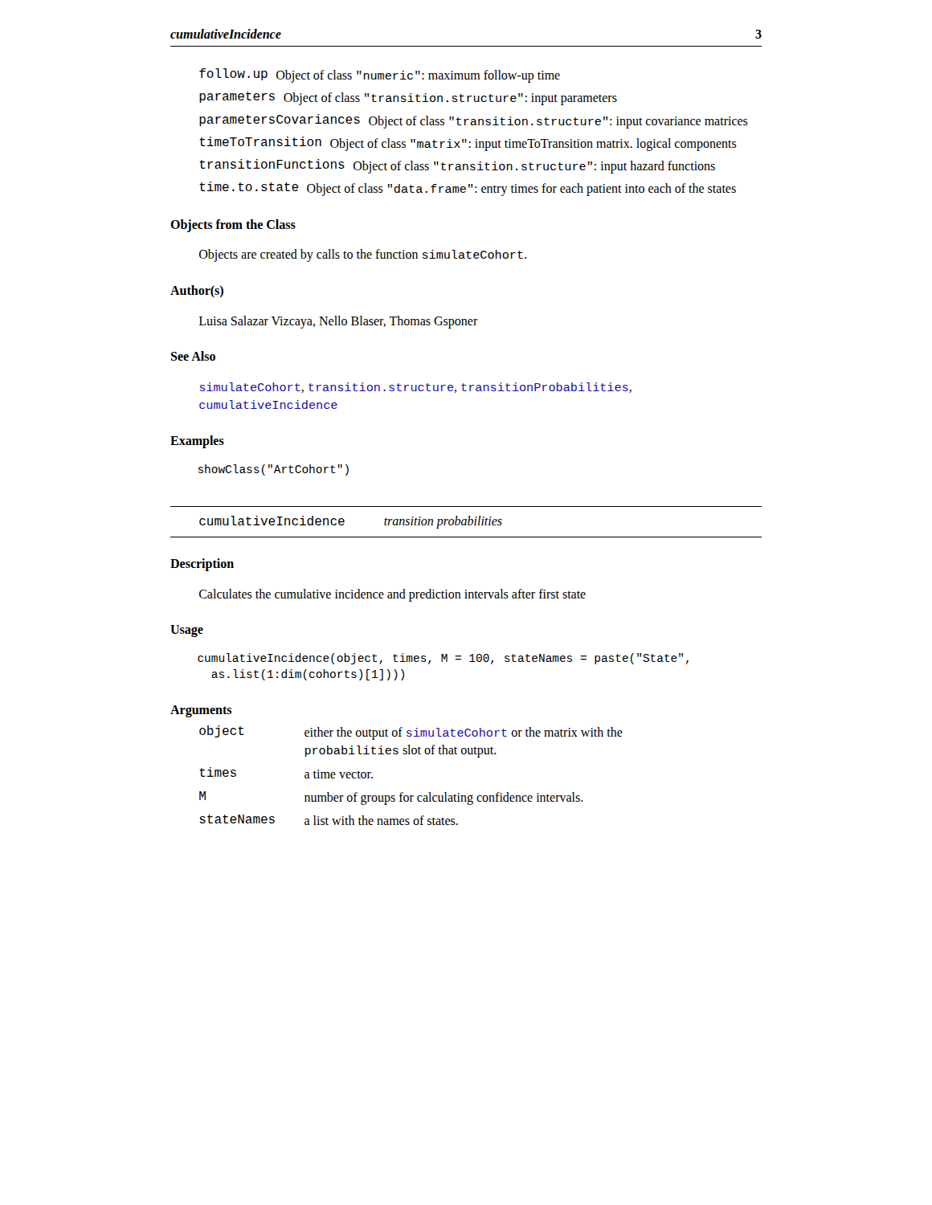cumulativeIncidence 3
follow.up
Object of class "numeric": maximum follow-up time
parameters
Object of class "transition.structure": input parameters
parametersCovariances
Object of class "transition.structure": input covariance matrices
timeToTransition
Object of class "matrix": input timeToTransition matrix. logical components
transitionFunctions
Object of class "transition.structure": input hazard functions
time.to.state
Object of class "data.frame": entry times for each patient into each of the states
Objects from the Class
Objects are created by calls to the function simulateCohort.
Author(s)
Luisa Salazar Vizcaya, Nello Blaser, Thomas Gsponer
See Also
simulateCohort, transition.structure, transitionProbabilities, cumulativeIncidence
Examples
showClass("ArtCohort")
cumulativeIncidence transition probabilities
Description
Calculates the cumulative incidence and prediction intervals after first state
Usage
cumulativeIncidence(object, times, M = 100, stateNames = paste("State",
  as.list(1:dim(cohorts)[1])))
Arguments
| object | either the output of simulateCohort or the matrix with the probabilities slot of that output. |
| times | a time vector. |
| M | number of groups for calculating confidence intervals. |
| stateNames | a list with the names of states. |